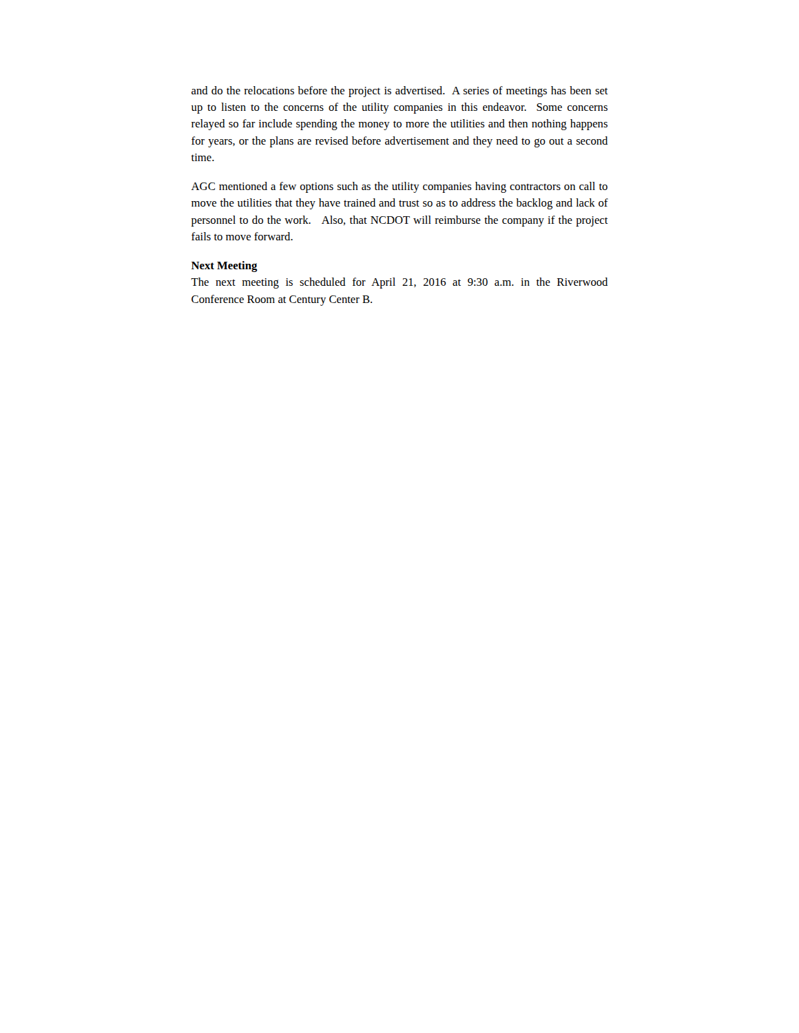and do the relocations before the project is advertised. A series of meetings has been set up to listen to the concerns of the utility companies in this endeavor. Some concerns relayed so far include spending the money to more the utilities and then nothing happens for years, or the plans are revised before advertisement and they need to go out a second time.
AGC mentioned a few options such as the utility companies having contractors on call to move the utilities that they have trained and trust so as to address the backlog and lack of personnel to do the work. Also, that NCDOT will reimburse the company if the project fails to move forward.
Next Meeting
The next meeting is scheduled for April 21, 2016 at 9:30 a.m. in the Riverwood Conference Room at Century Center B.